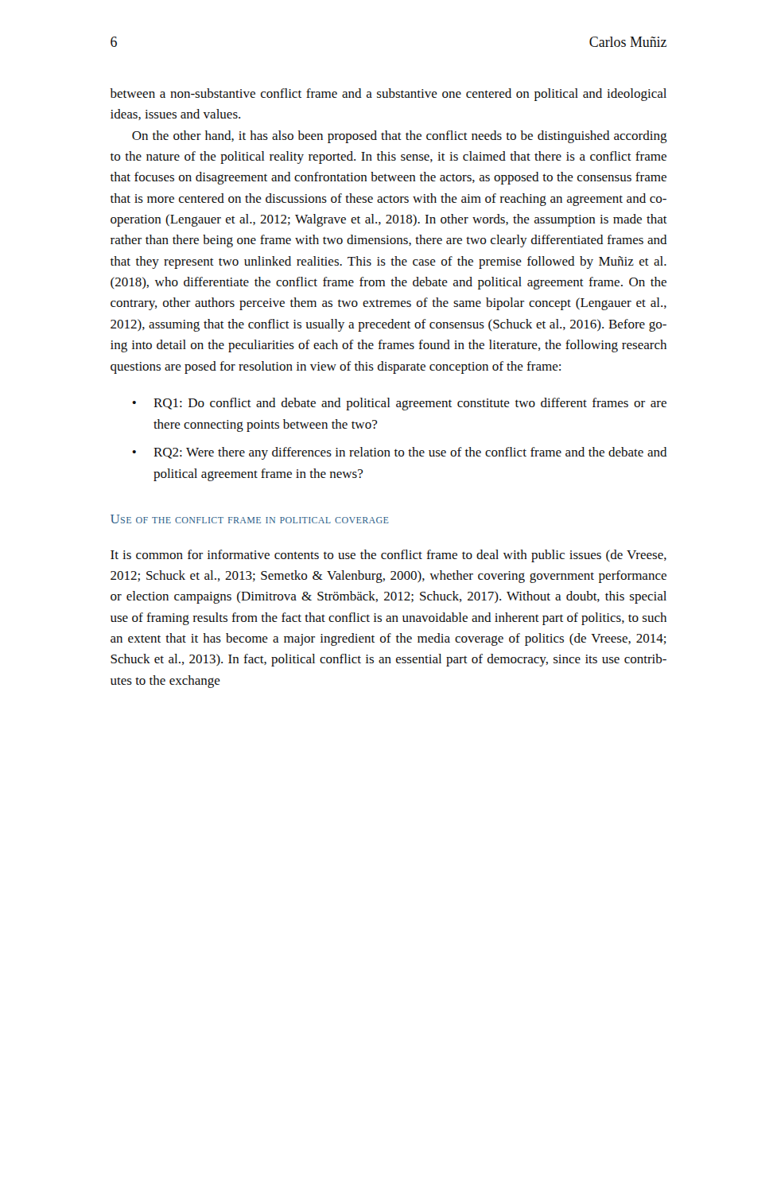6 Carlos Muñiz
between a non-substantive conflict frame and a substantive one centered on political and ideological ideas, issues and values.
On the other hand, it has also been proposed that the conflict needs to be distinguished according to the nature of the political reality reported. In this sense, it is claimed that there is a conflict frame that focuses on disagreement and confrontation between the actors, as opposed to the consensus frame that is more centered on the discussions of these actors with the aim of reaching an agreement and cooperation (Lengauer et al., 2012; Walgrave et al., 2018). In other words, the assumption is made that rather than there being one frame with two dimensions, there are two clearly differentiated frames and that they represent two unlinked realities. This is the case of the premise followed by Muñiz et al. (2018), who differentiate the conflict frame from the debate and political agreement frame. On the contrary, other authors perceive them as two extremes of the same bipolar concept (Lengauer et al., 2012), assuming that the conflict is usually a precedent of consensus (Schuck et al., 2016). Before going into detail on the peculiarities of each of the frames found in the literature, the following research questions are posed for resolution in view of this disparate conception of the frame:
RQ1: Do conflict and debate and political agreement constitute two different frames or are there connecting points between the two?
RQ2: Were there any differences in relation to the use of the conflict frame and the debate and political agreement frame in the news?
Use of the conflict frame in political coverage
It is common for informative contents to use the conflict frame to deal with public issues (de Vreese, 2012; Schuck et al., 2013; Semetko & Valenburg, 2000), whether covering government performance or election campaigns (Dimitrova & Strömbäck, 2012; Schuck, 2017). Without a doubt, this special use of framing results from the fact that conflict is an unavoidable and inherent part of politics, to such an extent that it has become a major ingredient of the media coverage of politics (de Vreese, 2014; Schuck et al., 2013). In fact, political conflict is an essential part of democracy, since its use contributes to the exchange